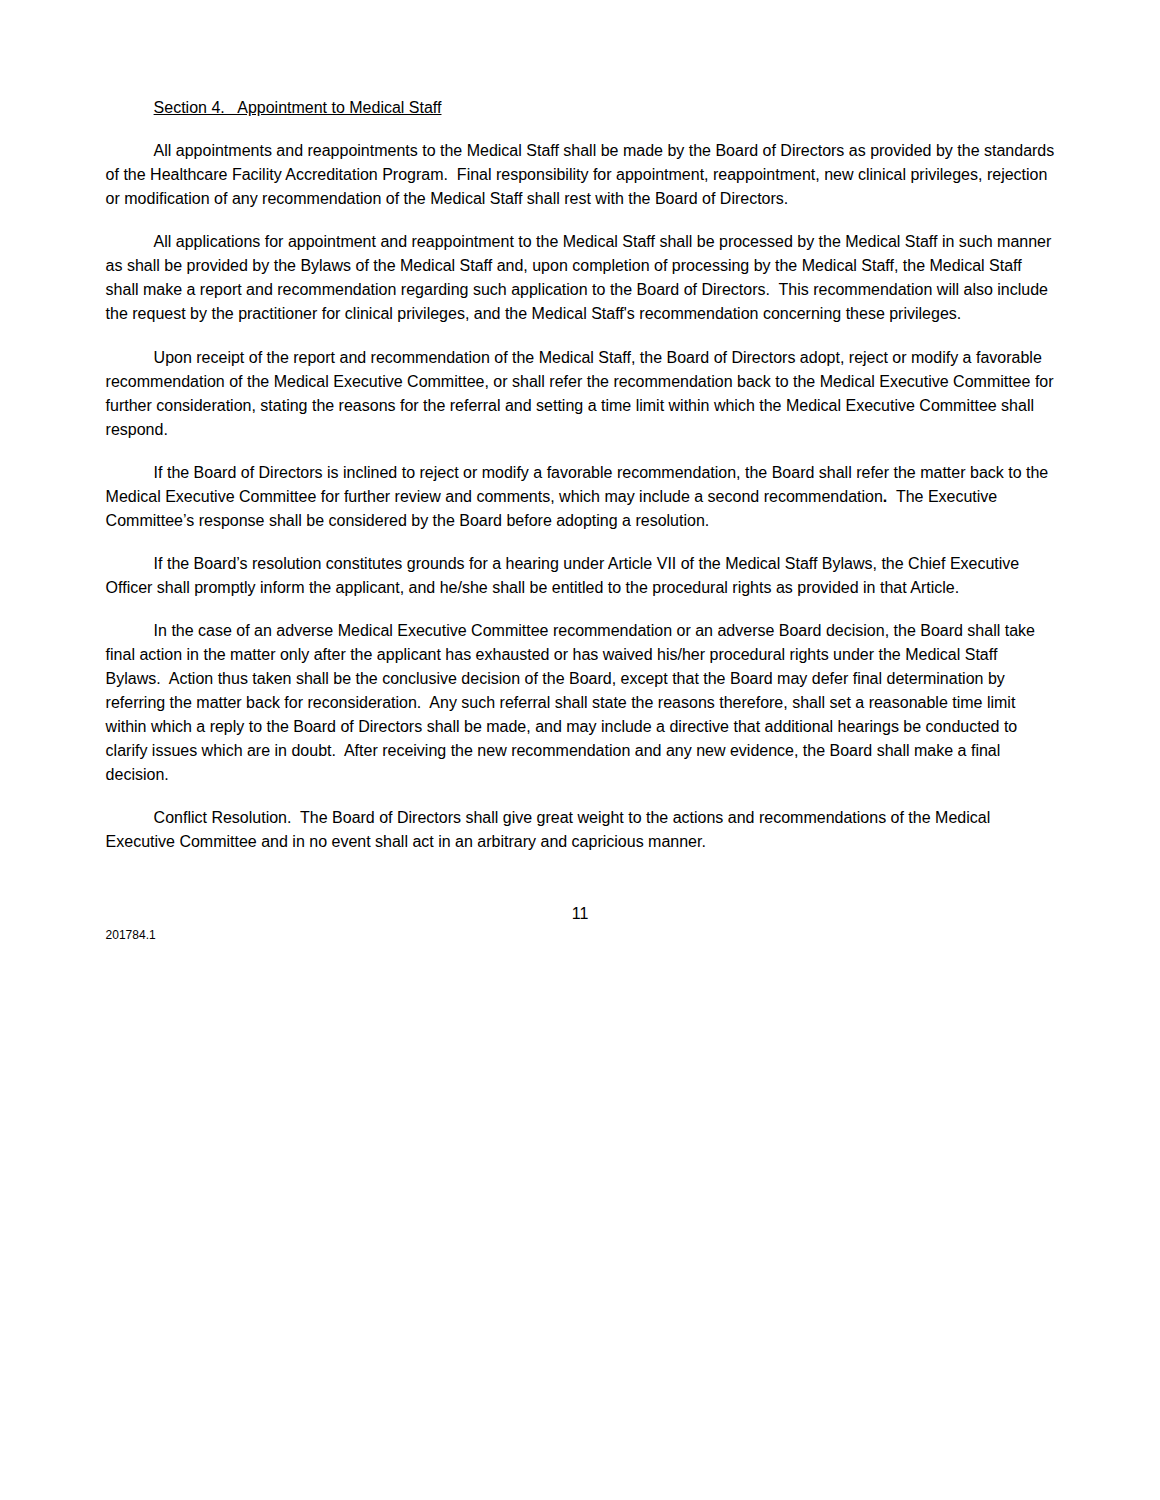Section 4. Appointment to Medical Staff
All appointments and reappointments to the Medical Staff shall be made by the Board of Directors as provided by the standards of the Healthcare Facility Accreditation Program. Final responsibility for appointment, reappointment, new clinical privileges, rejection or modification of any recommendation of the Medical Staff shall rest with the Board of Directors.
All applications for appointment and reappointment to the Medical Staff shall be processed by the Medical Staff in such manner as shall be provided by the Bylaws of the Medical Staff and, upon completion of processing by the Medical Staff, the Medical Staff shall make a report and recommendation regarding such application to the Board of Directors. This recommendation will also include the request by the practitioner for clinical privileges, and the Medical Staff's recommendation concerning these privileges.
Upon receipt of the report and recommendation of the Medical Staff, the Board of Directors adopt, reject or modify a favorable recommendation of the Medical Executive Committee, or shall refer the recommendation back to the Medical Executive Committee for further consideration, stating the reasons for the referral and setting a time limit within which the Medical Executive Committee shall respond.
If the Board of Directors is inclined to reject or modify a favorable recommendation, the Board shall refer the matter back to the Medical Executive Committee for further review and comments, which may include a second recommendation. The Executive Committee’s response shall be considered by the Board before adopting a resolution.
If the Board’s resolution constitutes grounds for a hearing under Article VII of the Medical Staff Bylaws, the Chief Executive Officer shall promptly inform the applicant, and he/she shall be entitled to the procedural rights as provided in that Article.
In the case of an adverse Medical Executive Committee recommendation or an adverse Board decision, the Board shall take final action in the matter only after the applicant has exhausted or has waived his/her procedural rights under the Medical Staff Bylaws. Action thus taken shall be the conclusive decision of the Board, except that the Board may defer final determination by referring the matter back for reconsideration. Any such referral shall state the reasons therefore, shall set a reasonable time limit within which a reply to the Board of Directors shall be made, and may include a directive that additional hearings be conducted to clarify issues which are in doubt. After receiving the new recommendation and any new evidence, the Board shall make a final decision.
Conflict Resolution. The Board of Directors shall give great weight to the actions and recommendations of the Medical Executive Committee and in no event shall act in an arbitrary and capricious manner.
11
201784.1